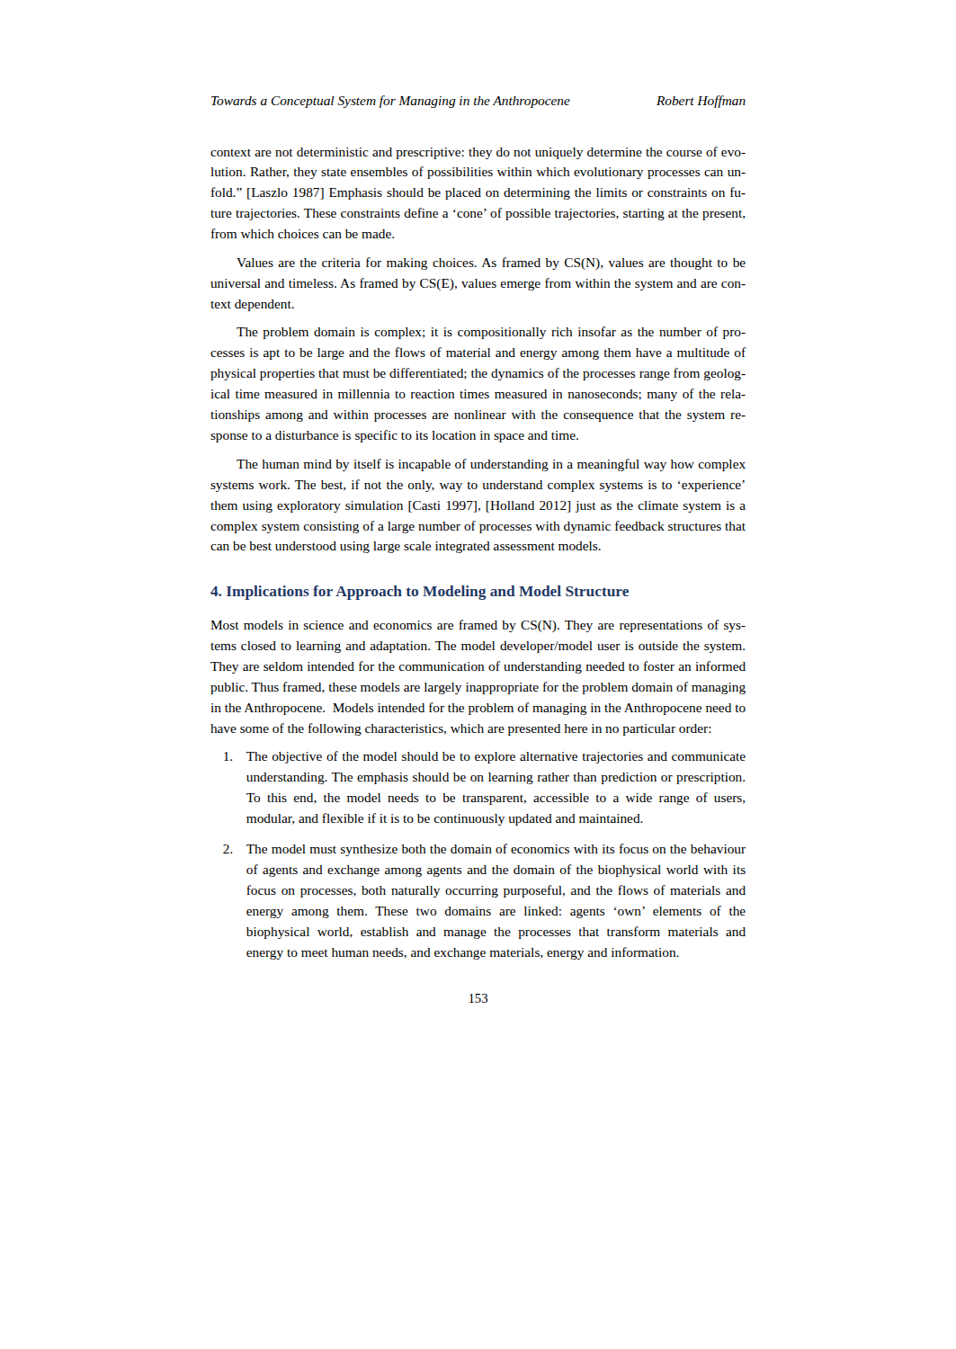Towards a Conceptual System for Managing in the Anthropocene Robert Hoffman
context are not deterministic and prescriptive: they do not uniquely determine the course of evolution. Rather, they state ensembles of possibilities within which evolutionary processes can unfold.” [Laszlo 1987] Emphasis should be placed on determining the limits or constraints on future trajectories. These constraints define a ‘cone’ of possible trajectories, starting at the present, from which choices can be made.
Values are the criteria for making choices. As framed by CS(N), values are thought to be universal and timeless. As framed by CS(E), values emerge from within the system and are context dependent.
The problem domain is complex; it is compositionally rich insofar as the number of processes is apt to be large and the flows of material and energy among them have a multitude of physical properties that must be differentiated; the dynamics of the processes range from geological time measured in millennia to reaction times measured in nanoseconds; many of the relationships among and within processes are nonlinear with the consequence that the system response to a disturbance is specific to its location in space and time.
The human mind by itself is incapable of understanding in a meaningful way how complex systems work. The best, if not the only, way to understand complex systems is to ‘experience’ them using exploratory simulation [Casti 1997], [Holland 2012] just as the climate system is a complex system consisting of a large number of processes with dynamic feedback structures that can be best understood using large scale integrated assessment models.
4. Implications for Approach to Modeling and Model Structure
Most models in science and economics are framed by CS(N). They are representations of systems closed to learning and adaptation. The model developer/model user is outside the system. They are seldom intended for the communication of understanding needed to foster an informed public. Thus framed, these models are largely inappropriate for the problem domain of managing in the Anthropocene. Models intended for the problem of managing in the Anthropocene need to have some of the following characteristics, which are presented here in no particular order:
The objective of the model should be to explore alternative trajectories and communicate understanding. The emphasis should be on learning rather than prediction or prescription. To this end, the model needs to be transparent, accessible to a wide range of users, modular, and flexible if it is to be continuously updated and maintained.
The model must synthesize both the domain of economics with its focus on the behaviour of agents and exchange among agents and the domain of the biophysical world with its focus on processes, both naturally occurring purposeful, and the flows of materials and energy among them. These two domains are linked: agents ‘own’ elements of the biophysical world, establish and manage the processes that transform materials and energy to meet human needs, and exchange materials, energy and information.
153